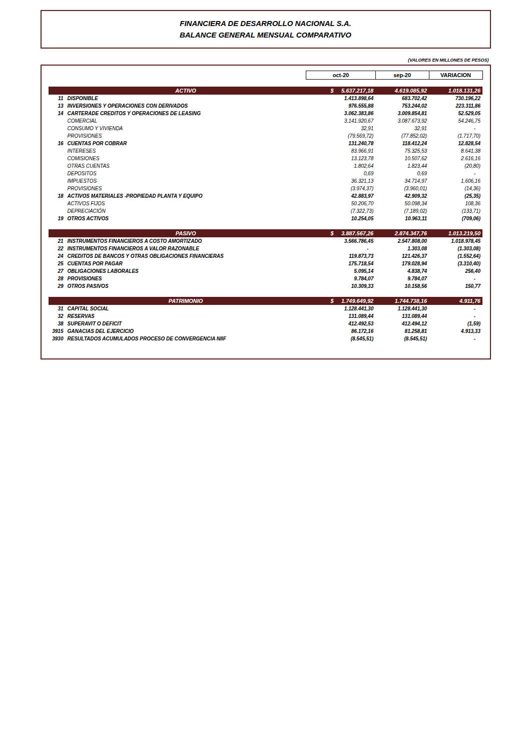FINANCIERA DE DESARROLLO NACIONAL S.A.
BALANCE GENERAL MENSUAL COMPARATIVO
(VALORES EN MILLONES DE PESOS)
| | | oct-20 | sep-20 | VARIACION |
| --- | --- | --- | --- | --- |
| | ACTIVO | $ 5.637.217,18 | 4.619.085,92 | 1.018.131,26 |
| 11 | DISPONIBLE | 1.413.898,64 | 683.702,42 | 730.196,22 |
| 13 | INVERSIONES Y OPERACIONES CON DERIVADOS | 976.555,88 | 753.244,02 | 223.311,86 |
| 14 | CARTERADE CREDITOS Y OPERACIONES DE LEASING | 3.062.383,86 | 3.009.854,81 | 52.529,05 |
| | COMERCIAL | 3.141.920,67 | 3.087.673,92 | 54.246,75 |
| | CONSUMO Y VIVIENDA | 32,91 | 32,91 | - |
| | PROVISIONES | (79.569,72) | (77.852,02) | (1.717,70) |
| 16 | CUENTAS POR COBRAR | 131.240,78 | 118.412,24 | 12.828,54 |
| | INTERESES | 83.966,91 | 75.325,53 | 8.641,38 |
| | COMISIONES | 13.123,78 | 10.507,62 | 2.616,16 |
| | OTRAS CUENTAS | 1.802,64 | 1.823,44 | (20,80) |
| | DEPOSITOS | 0,69 | 0,69 | - |
| | IMPUESTOS | 36.321,13 | 34.714,97 | 1.606,16 |
| | PROVISIONES | (3.974,37) | (3.960,01) | (14,36) |
| 18 | ACTIVOS MATERIALES -PROPIEDAD PLANTA Y EQUIPO | 42.883,97 | 42.909,32 | (25,35) |
| | ACTIVOS FIJOS | 50.206,70 | 50.098,34 | 108,36 |
| | DEPRECIACIÓN | (7.322,73) | (7.189,02) | (133,71) |
| 19 | OTROS ACTIVOS | 10.254,05 | 10.963,11 | (709,06) |
| | PASIVO | $ 3.887.567,26 | 2.874.347,76 | 1.013.219,50 |
| 21 | INSTRUMENTOS FINANCIEROS A COSTO AMORTIZADO | 3.566.786,45 | 2.547.808,00 | 1.018.978,45 |
| 22 | INSTRUMENTOS FINANCIEROS A VALOR RAZONABLE | - | 1.303,08 | (1.303,08) |
| 24 | CREDITOS DE BANCOS Y OTRAS OBLIGACIONES FINANCIERAS | 119.873,73 | 121.426,37 | (1.552,64) |
| 25 | CUENTAS POR PAGAR | 175.718,54 | 179.028,94 | (3.310,40) |
| 27 | OBLIGACIONES LABORALES | 5.095,14 | 4.838,74 | 256,40 |
| 28 | PROVISIONES | 9.784,07 | 9.784,07 | - |
| 29 | OTROS PASIVOS | 10.309,33 | 10.158,56 | 150,77 |
| | PATRIMONIO | $ 1.749.649,92 | 1.744.738,16 | 4.911,76 |
| 31 | CAPITAL SOCIAL | 1.128.441,30 | 1.128.441,30 | - |
| 32 | RESERVAS | 131.089,44 | 131.089,44 | - |
| 38 | SUPERAVIT O DEFICIT | 412.492,53 | 412.494,12 | (1,59) |
| 3915 | GANACIAS DEL EJERCICIO | 86.172,16 | 81.258,81 | 4.913,33 |
| 3930 | RESULTADOS ACUMULADOS PROCESO DE CONVERGENCIA NIIF | (8.545,51) | (8.545,51) | - |